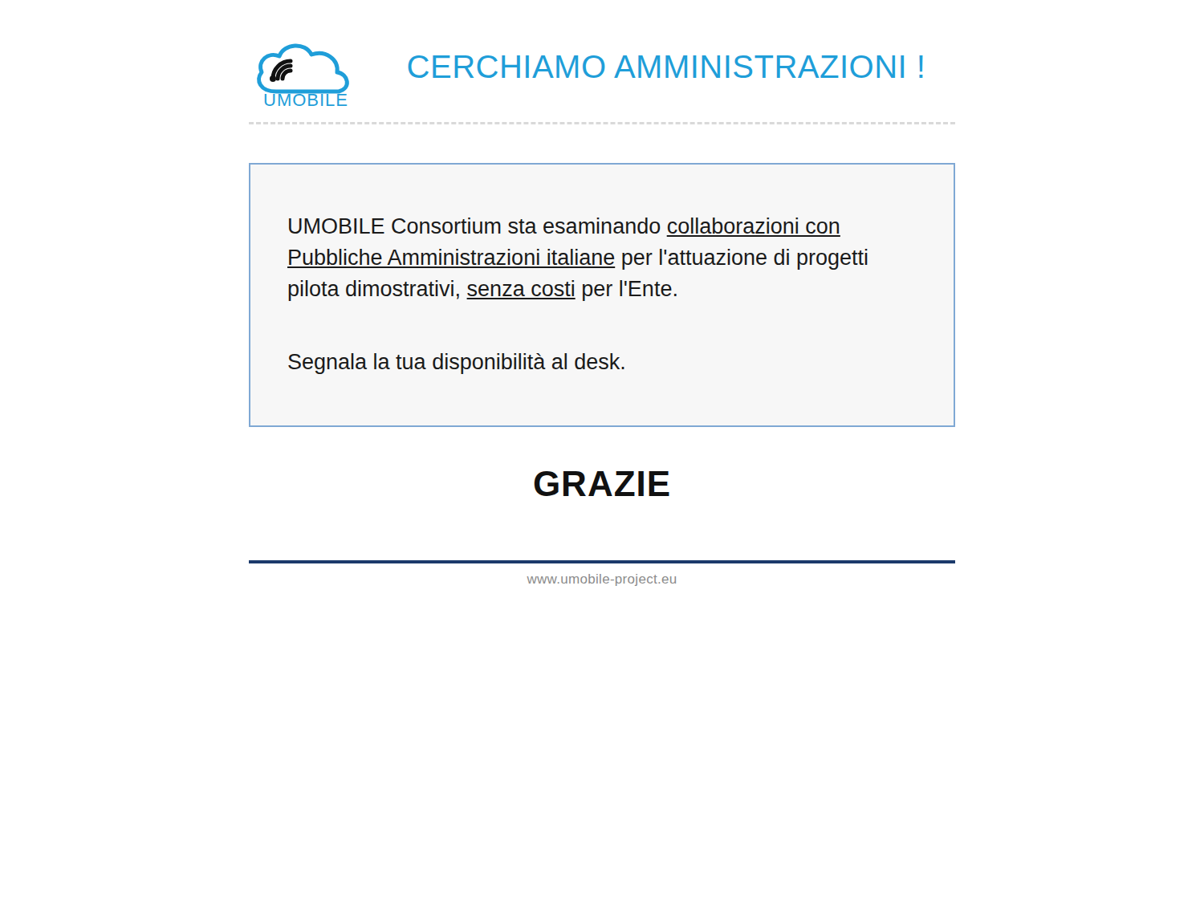UMOBILE
Cerchiamo Amministrazioni !
UMOBILE Consortium sta esaminando collaborazioni con Pubbliche Amministrazioni italiane per l'attuazione di progetti pilota dimostrativi, senza costi per l'Ente.
Segnala la tua disponibilità al desk.
Grazie
www.umobile-project.eu